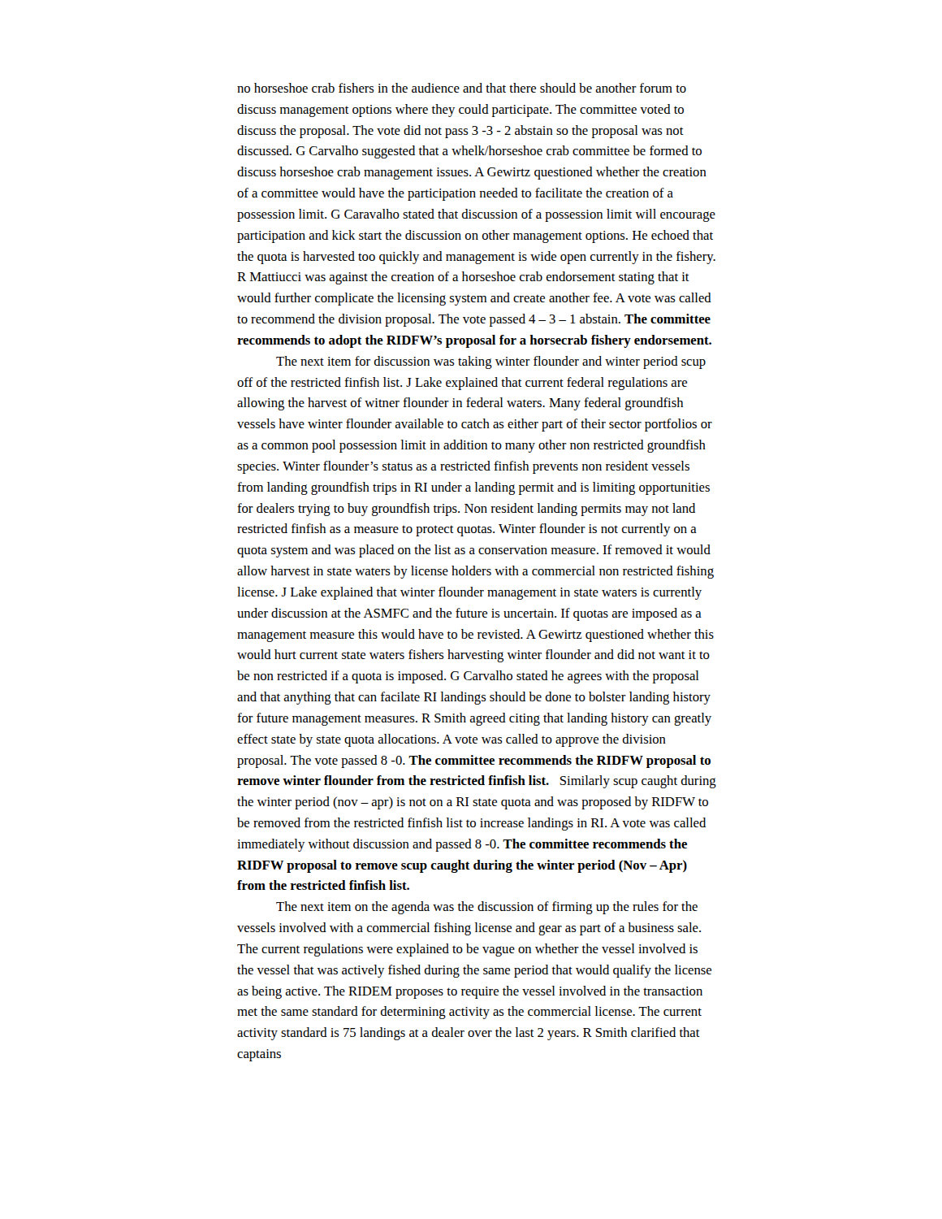no horseshoe crab fishers in the audience and that there should be another forum to discuss management options where they could participate. The committee voted to discuss the proposal. The vote did not pass 3 -3 - 2 abstain so the proposal was not discussed. G Carvalho suggested that a whelk/horseshoe crab committee be formed to discuss horseshoe crab management issues. A Gewirtz questioned whether the creation of a committee would have the participation needed to facilitate the creation of a possession limit. G Caravalho stated that discussion of a possession limit will encourage participation and kick start the discussion on other management options. He echoed that the quota is harvested too quickly and management is wide open currently in the fishery. R Mattiucci was against the creation of a horseshoe crab endorsement stating that it would further complicate the licensing system and create another fee. A vote was called to recommend the division proposal. The vote passed 4 – 3 – 1 abstain. The committee recommends to adopt the RIDFW’s proposal for a horsecrab fishery endorsement.
The next item for discussion was taking winter flounder and winter period scup off of the restricted finfish list. J Lake explained that current federal regulations are allowing the harvest of witner flounder in federal waters. Many federal groundfish vessels have winter flounder available to catch as either part of their sector portfolios or as a common pool possession limit in addition to many other non restricted groundfish species. Winter flounder’s status as a restricted finfish prevents non resident vessels from landing groundfish trips in RI under a landing permit and is limiting opportunities for dealers trying to buy groundfish trips. Non resident landing permits may not land restricted finfish as a measure to protect quotas. Winter flounder is not currently on a quota system and was placed on the list as a conservation measure. If removed it would allow harvest in state waters by license holders with a commercial non restricted fishing license. J Lake explained that winter flounder management in state waters is currently under discussion at the ASMFC and the future is uncertain. If quotas are imposed as a management measure this would have to be revisted. A Gewirtz questioned whether this would hurt current state waters fishers harvesting winter flounder and did not want it to be non restricted if a quota is imposed. G Carvalho stated he agrees with the proposal and that anything that can facilate RI landings should be done to bolster landing history for future management measures. R Smith agreed citing that landing history can greatly effect state by state quota allocations. A vote was called to approve the division proposal. The vote passed 8 -0. The committee recommends the RIDFW proposal to remove winter flounder from the restricted finfish list. Similarly scup caught during the winter period (nov – apr) is not on a RI state quota and was proposed by RIDFW to be removed from the restricted finfish list to increase landings in RI. A vote was called immediately without discussion and passed 8 -0. The committee recommends the RIDFW proposal to remove scup caught during the winter period (Nov – Apr) from the restricted finfish list.
The next item on the agenda was the discussion of firming up the rules for the vessels involved with a commercial fishing license and gear as part of a business sale. The current regulations were explained to be vague on whether the vessel involved is the vessel that was actively fished during the same period that would qualify the license as being active. The RIDEM proposes to require the vessel involved in the transaction met the same standard for determining activity as the commercial license. The current activity standard is 75 landings at a dealer over the last 2 years. R Smith clarified that captains